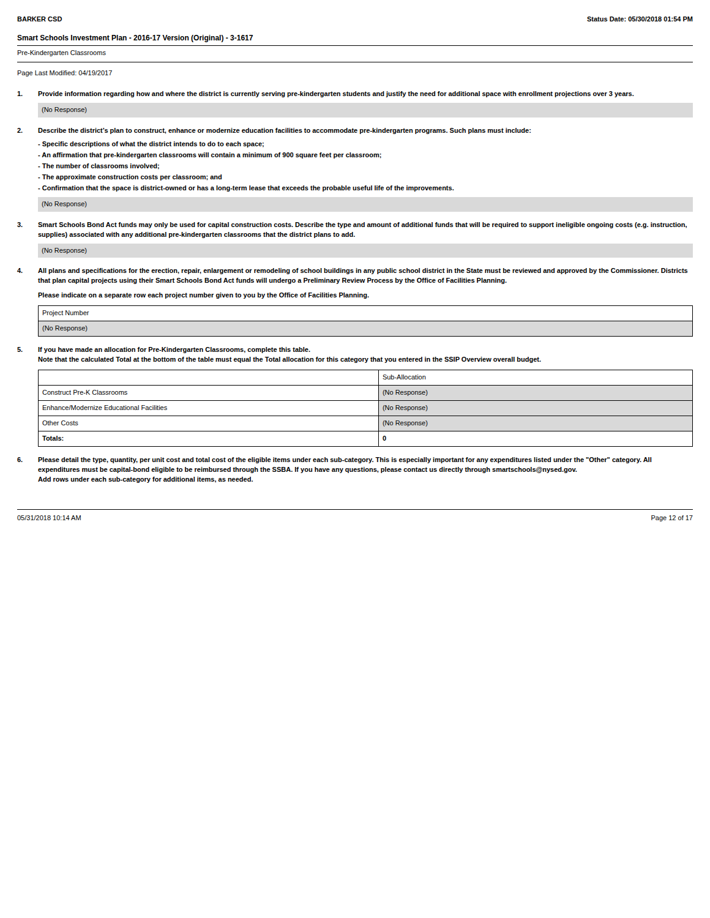BARKER CSD Status Date: 05/30/2018 01:54 PM
Smart Schools Investment Plan - 2016-17 Version (Original) - 3-1617
Pre-Kindergarten Classrooms
Page Last Modified: 04/19/2017
1. Provide information regarding how and where the district is currently serving pre-kindergarten students and justify the need for additional space with enrollment projections over 3 years.
(No Response)
2. Describe the district’s plan to construct, enhance or modernize education facilities to accommodate pre-kindergarten programs. Such plans must include:
- Specific descriptions of what the district intends to do to each space;
- An affirmation that pre-kindergarten classrooms will contain a minimum of 900 square feet per classroom;
- The number of classrooms involved;
- The approximate construction costs per classroom; and
- Confirmation that the space is district-owned or has a long-term lease that exceeds the probable useful life of the improvements.
(No Response)
3. Smart Schools Bond Act funds may only be used for capital construction costs. Describe the type and amount of additional funds that will be required to support ineligible ongoing costs (e.g. instruction, supplies) associated with any additional pre-kindergarten classrooms that the district plans to add.
(No Response)
4. All plans and specifications for the erection, repair, enlargement or remodeling of school buildings in any public school district in the State must be reviewed and approved by the Commissioner. Districts that plan capital projects using their Smart Schools Bond Act funds will undergo a Preliminary Review Process by the Office of Facilities Planning.
Please indicate on a separate row each project number given to you by the Office of Facilities Planning.
| Project Number |
| --- |
| (No Response) |
5. If you have made an allocation for Pre-Kindergarten Classrooms, complete this table.
Note that the calculated Total at the bottom of the table must equal the Total allocation for this category that you entered in the SSIP Overview overall budget.
| | Sub-Allocation |
| Construct Pre-K Classrooms | (No Response) |
| Enhance/Modernize Educational Facilities | (No Response) |
| Other Costs | (No Response) |
| Totals: | 0 |
6. Please detail the type, quantity, per unit cost and total cost of the eligible items under each sub-category. This is especially important for any expenditures listed under the "Other" category. All expenditures must be capital-bond eligible to be reimbursed through the SSBA. If you have any questions, please contact us directly through smartschools@nysed.gov.
Add rows under each sub-category for additional items, as needed.
05/31/2018 10:14 AM Page 12 of 17